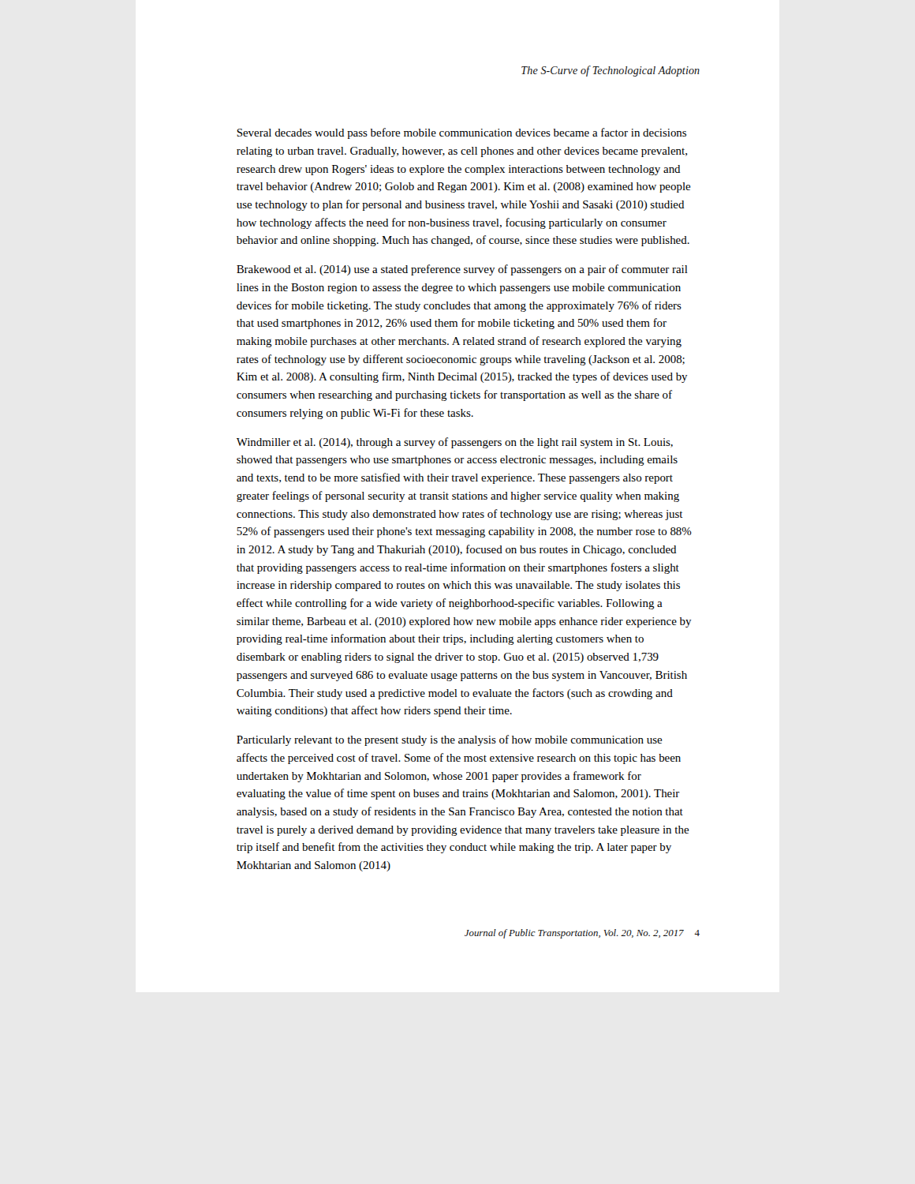The S-Curve of Technological Adoption
Several decades would pass before mobile communication devices became a factor in decisions relating to urban travel. Gradually, however, as cell phones and other devices became prevalent, research drew upon Rogers' ideas to explore the complex interactions between technology and travel behavior (Andrew 2010; Golob and Regan 2001). Kim et al. (2008) examined how people use technology to plan for personal and business travel, while Yoshii and Sasaki (2010) studied how technology affects the need for non-business travel, focusing particularly on consumer behavior and online shopping. Much has changed, of course, since these studies were published.
Brakewood et al. (2014) use a stated preference survey of passengers on a pair of commuter rail lines in the Boston region to assess the degree to which passengers use mobile communication devices for mobile ticketing. The study concludes that among the approximately 76% of riders that used smartphones in 2012, 26% used them for mobile ticketing and 50% used them for making mobile purchases at other merchants. A related strand of research explored the varying rates of technology use by different socioeconomic groups while traveling (Jackson et al. 2008; Kim et al. 2008). A consulting firm, Ninth Decimal (2015), tracked the types of devices used by consumers when researching and purchasing tickets for transportation as well as the share of consumers relying on public Wi-Fi for these tasks.
Windmiller et al. (2014), through a survey of passengers on the light rail system in St. Louis, showed that passengers who use smartphones or access electronic messages, including emails and texts, tend to be more satisfied with their travel experience. These passengers also report greater feelings of personal security at transit stations and higher service quality when making connections. This study also demonstrated how rates of technology use are rising; whereas just 52% of passengers used their phone's text messaging capability in 2008, the number rose to 88% in 2012. A study by Tang and Thakuriah (2010), focused on bus routes in Chicago, concluded that providing passengers access to real-time information on their smartphones fosters a slight increase in ridership compared to routes on which this was unavailable. The study isolates this effect while controlling for a wide variety of neighborhood-specific variables. Following a similar theme, Barbeau et al. (2010) explored how new mobile apps enhance rider experience by providing real-time information about their trips, including alerting customers when to disembark or enabling riders to signal the driver to stop. Guo et al. (2015) observed 1,739 passengers and surveyed 686 to evaluate usage patterns on the bus system in Vancouver, British Columbia. Their study used a predictive model to evaluate the factors (such as crowding and waiting conditions) that affect how riders spend their time.
Particularly relevant to the present study is the analysis of how mobile communication use affects the perceived cost of travel. Some of the most extensive research on this topic has been undertaken by Mokhtarian and Solomon, whose 2001 paper provides a framework for evaluating the value of time spent on buses and trains (Mokhtarian and Salomon, 2001). Their analysis, based on a study of residents in the San Francisco Bay Area, contested the notion that travel is purely a derived demand by providing evidence that many travelers take pleasure in the trip itself and benefit from the activities they conduct while making the trip. A later paper by Mokhtarian and Salomon (2014)
Journal of Public Transportation, Vol. 20, No. 2, 20174